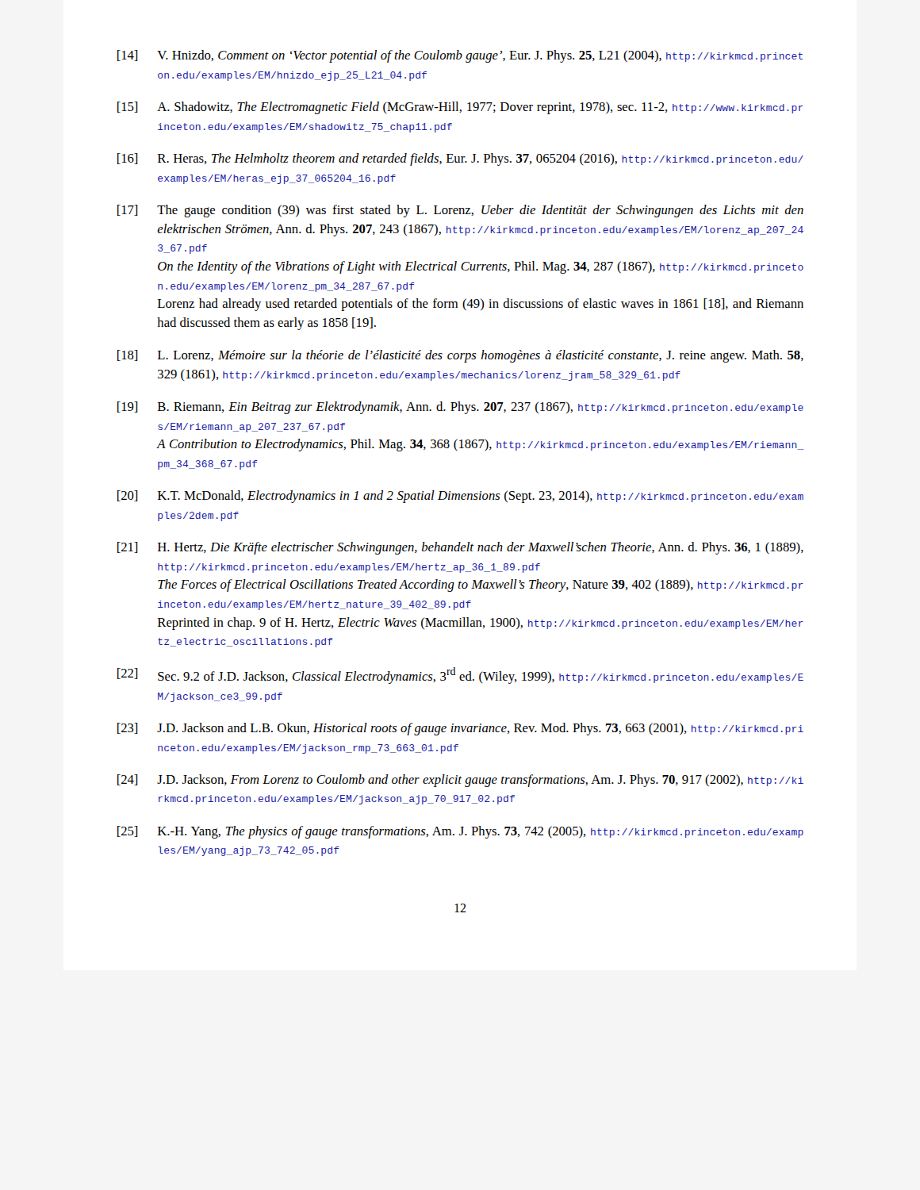[14] V. Hnizdo, Comment on ‘Vector potential of the Coulomb gauge’, Eur. J. Phys. 25, L21 (2004), http://kirkmcd.princeton.edu/examples/EM/hnizdo_ejp_25_L21_04.pdf
[15] A. Shadowitz, The Electromagnetic Field (McGraw-Hill, 1977; Dover reprint, 1978), sec. 11-2, http://www.kirkmcd.princeton.edu/examples/EM/shadowitz_75_chap11.pdf
[16] R. Heras, The Helmholtz theorem and retarded fields, Eur. J. Phys. 37, 065204 (2016), http://kirkmcd.princeton.edu/examples/EM/heras_ejp_37_065204_16.pdf
[17] The gauge condition (39) was first stated by L. Lorenz, Ueber die Identität der Schwingungen des Lichts mit den elektrischen Strömen, Ann. d. Phys. 207, 243 (1867), http://kirkmcd.princeton.edu/examples/EM/lorenz_ap_207_243_67.pdf
On the Identity of the Vibrations of Light with Electrical Currents, Phil. Mag. 34, 287 (1867), http://kirkmcd.princeton.edu/examples/EM/lorenz_pm_34_287_67.pdf
Lorenz had already used retarded potentials of the form (49) in discussions of elastic waves in 1861 [18], and Riemann had discussed them as early as 1858 [19].
[18] L. Lorenz, Mémoire sur la théorie de l’élasticité des corps homogènes à élasticité constante, J. reine angew. Math. 58, 329 (1861), http://kirkmcd.princeton.edu/examples/mechanics/lorenz_jram_58_329_61.pdf
[19] B. Riemann, Ein Beitrag zur Elektrodynamik, Ann. d. Phys. 207, 237 (1867), http://kirkmcd.princeton.edu/examples/EM/riemann_ap_207_237_67.pdf
A Contribution to Electrodynamics, Phil. Mag. 34, 368 (1867), http://kirkmcd.princeton.edu/examples/EM/riemann_pm_34_368_67.pdf
[20] K.T. McDonald, Electrodynamics in 1 and 2 Spatial Dimensions (Sept. 23, 2014), http://kirkmcd.princeton.edu/examples/2dem.pdf
[21] H. Hertz, Die Kräfte electrischer Schwingungen, behandelt nach der Maxwell’schen Theorie, Ann. d. Phys. 36, 1 (1889), http://kirkmcd.princeton.edu/examples/EM/hertz_ap_36_1_89.pdf
The Forces of Electrical Oscillations Treated According to Maxwell’s Theory, Nature 39, 402 (1889), http://kirkmcd.princeton.edu/examples/EM/hertz_nature_39_402_89.pdf
Reprinted in chap. 9 of H. Hertz, Electric Waves (Macmillan, 1900), http://kirkmcd.princeton.edu/examples/EM/hertz_electric_oscillations.pdf
[22] Sec. 9.2 of J.D. Jackson, Classical Electrodynamics, 3rd ed. (Wiley, 1999), http://kirkmcd.princeton.edu/examples/EM/jackson_ce3_99.pdf
[23] J.D. Jackson and L.B. Okun, Historical roots of gauge invariance, Rev. Mod. Phys. 73, 663 (2001), http://kirkmcd.princeton.edu/examples/EM/jackson_rmp_73_663_01.pdf
[24] J.D. Jackson, From Lorenz to Coulomb and other explicit gauge transformations, Am. J. Phys. 70, 917 (2002), http://kirkmcd.princeton.edu/examples/EM/jackson_ajp_70_917_02.pdf
[25] K.-H. Yang, The physics of gauge transformations, Am. J. Phys. 73, 742 (2005), http://kirkmcd.princeton.edu/examples/EM/yang_ajp_73_742_05.pdf
12